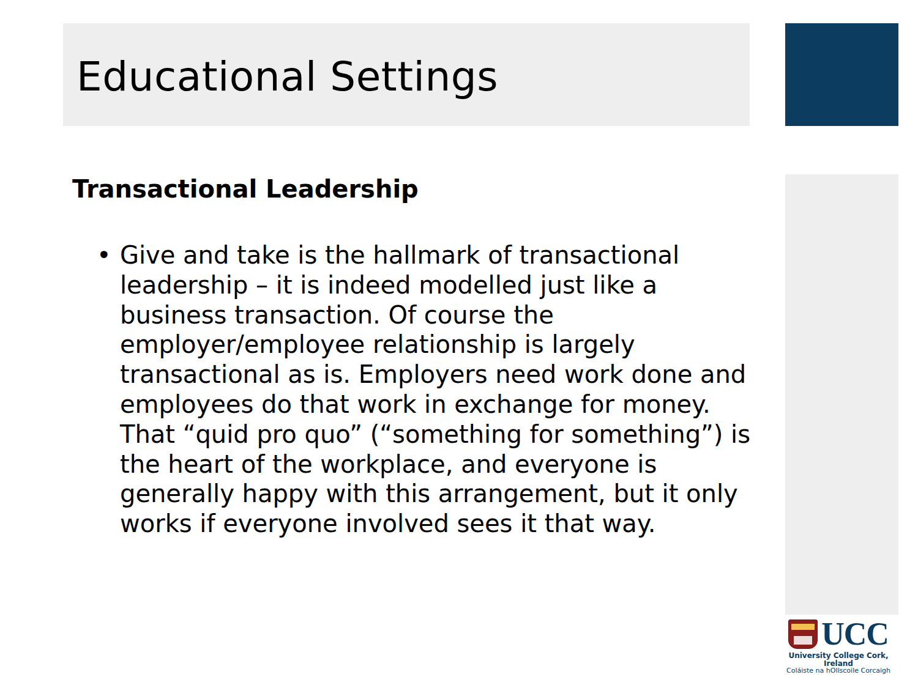Educational Settings
Transactional Leadership
Give and take is the hallmark of transactional leadership – it is indeed modelled just like a business transaction. Of course the employer/employee relationship is largely transactional as is. Employers need work done and employees do that work in exchange for money. That “quid pro quo” (“something for something”) is the heart of the workplace, and everyone is generally happy with this arrangement, but it only works if everyone involved sees it that way.
UCC
University College Cork, Ireland
Coláiste na hOllscoile Corcaigh